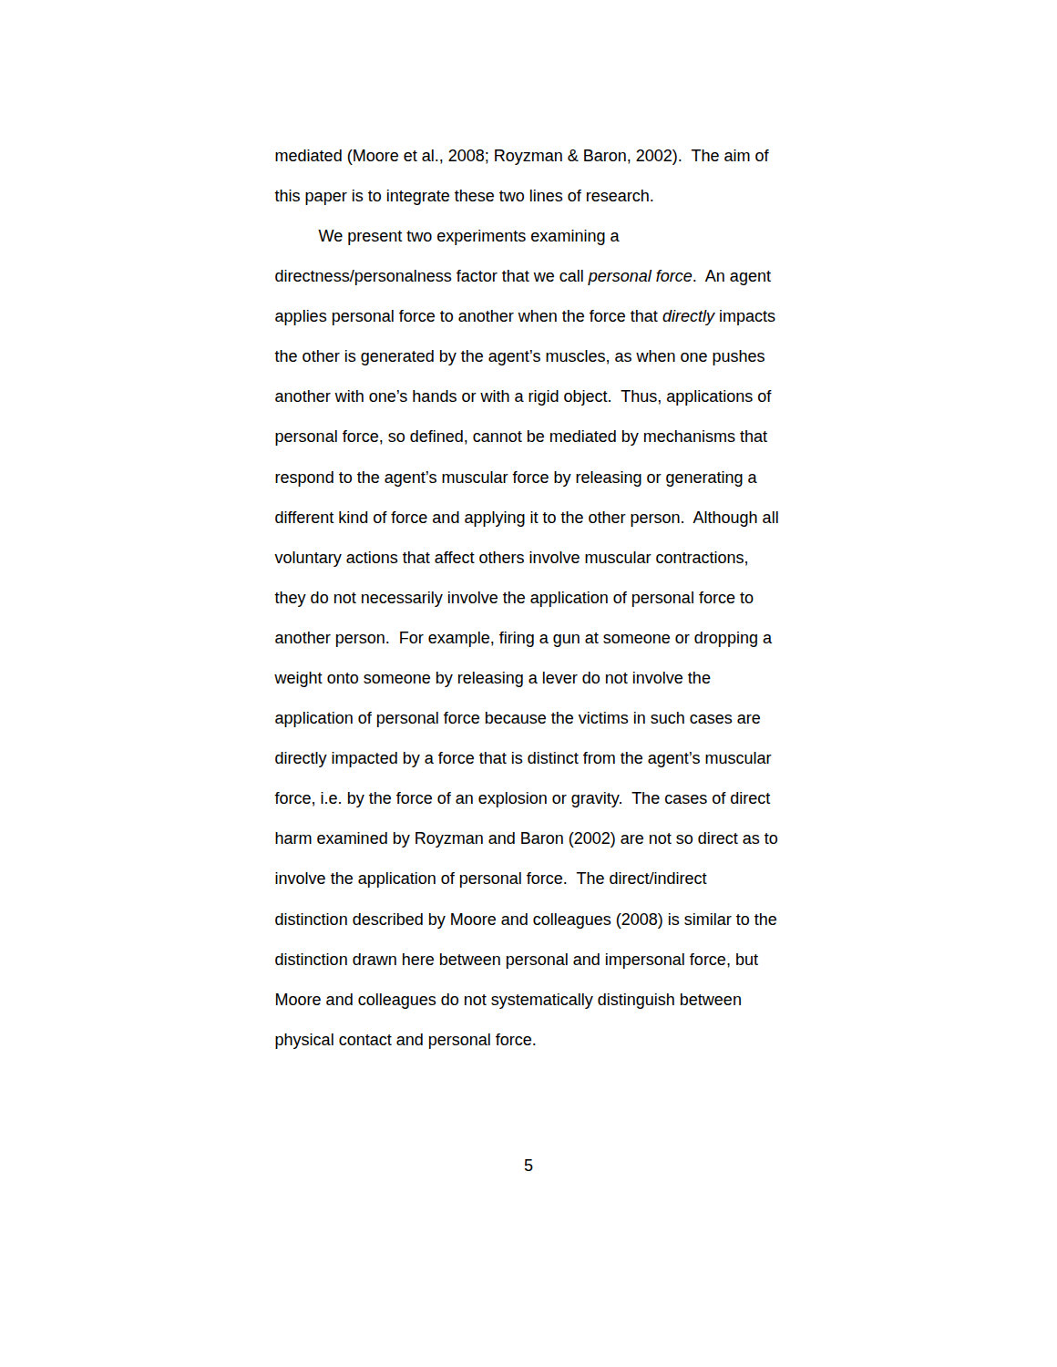mediated (Moore et al., 2008; Royzman & Baron, 2002). The aim of this paper is to integrate these two lines of research.
We present two experiments examining a directness/personalness factor that we call personal force. An agent applies personal force to another when the force that directly impacts the other is generated by the agent’s muscles, as when one pushes another with one’s hands or with a rigid object. Thus, applications of personal force, so defined, cannot be mediated by mechanisms that respond to the agent’s muscular force by releasing or generating a different kind of force and applying it to the other person. Although all voluntary actions that affect others involve muscular contractions, they do not necessarily involve the application of personal force to another person. For example, firing a gun at someone or dropping a weight onto someone by releasing a lever do not involve the application of personal force because the victims in such cases are directly impacted by a force that is distinct from the agent’s muscular force, i.e. by the force of an explosion or gravity. The cases of direct harm examined by Royzman and Baron (2002) are not so direct as to involve the application of personal force. The direct/indirect distinction described by Moore and colleagues (2008) is similar to the distinction drawn here between personal and impersonal force, but Moore and colleagues do not systematically distinguish between physical contact and personal force.
5